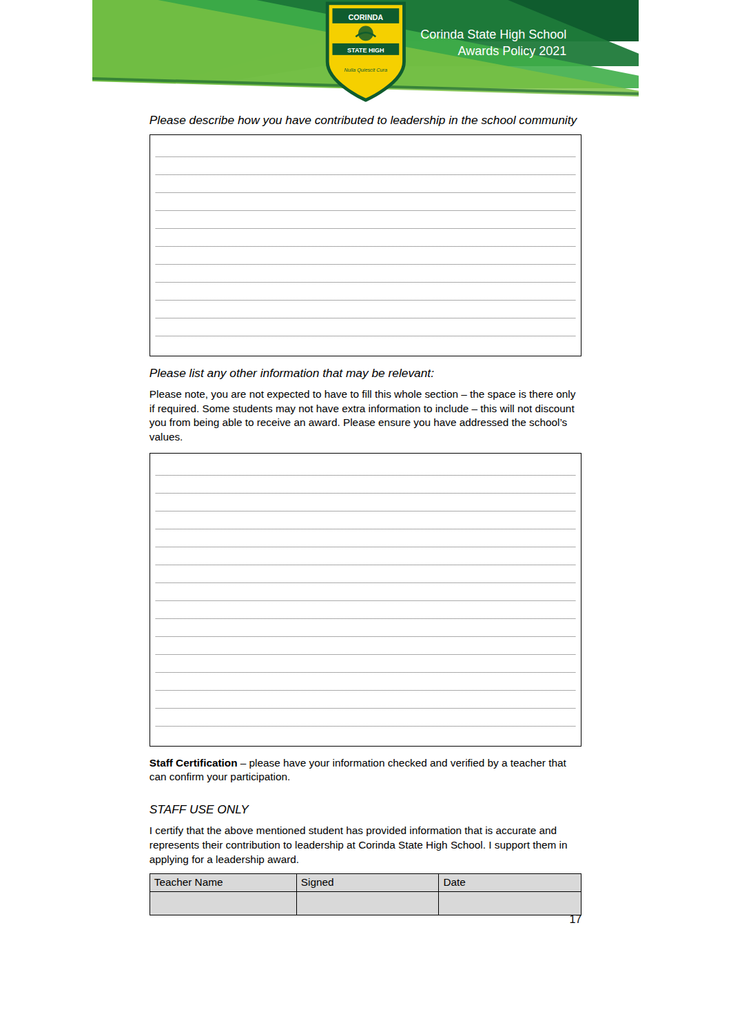Corinda State High School
Awards Policy 2021
CORINDA STATE HIGH Nulla Quiescit Cura
Please describe how you have contributed to leadership in the school community
Please list any other information that may be relevant:
Please note, you are not expected to have to fill this whole section – the space is there only if required. Some students may not have extra information to include – this will not discount you from being able to receive an award. Please ensure you have addressed the school’s values.
Staff Certification – please have your information checked and verified by a teacher that can confirm your participation.
STAFF USE ONLY
I certify that the above mentioned student has provided information that is accurate and represents their contribution to leadership at Corinda State High School. I support them in applying for a leadership award.
| Teacher Name | Signed | Date |
17